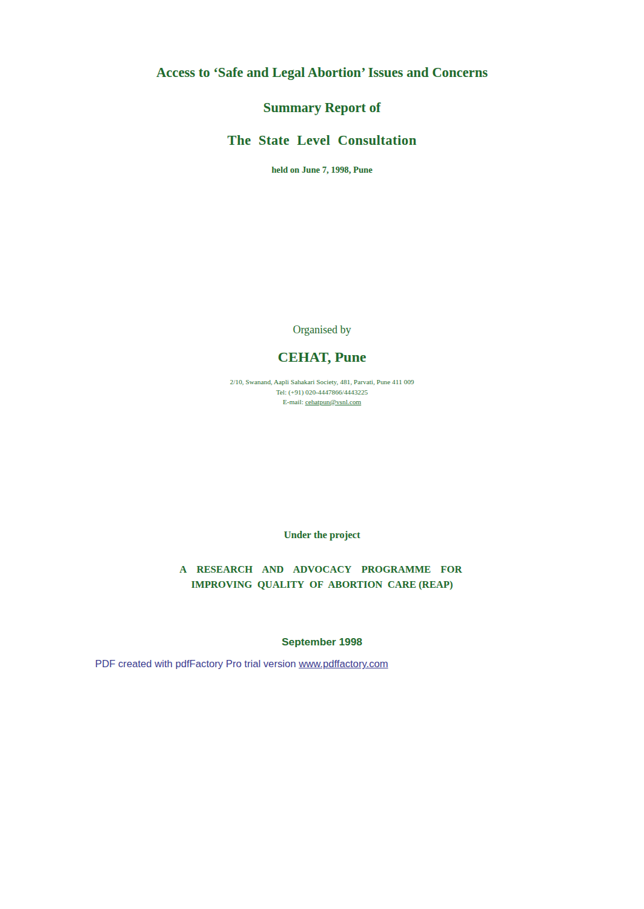Access to ‘Safe and Legal Abortion’ Issues and Concerns
Summary Report of
The State Level Consultation
held on June 7, 1998, Pune
Organised by
CEHAT, Pune
2/10, Swanand, Aapli Sahakari Society, 481, Parvati, Pune 411 009
Tel: (+91) 020-4447866/4443225
E-mail: cehatpun@vsnl.com
Under the project
A RESEARCH AND ADVOCACY PROGRAMME FOR IMPROVING QUALITY OF ABORTION CARE (REAP)
September 1998
PDF created with pdfFactory Pro trial version www.pdffactory.com